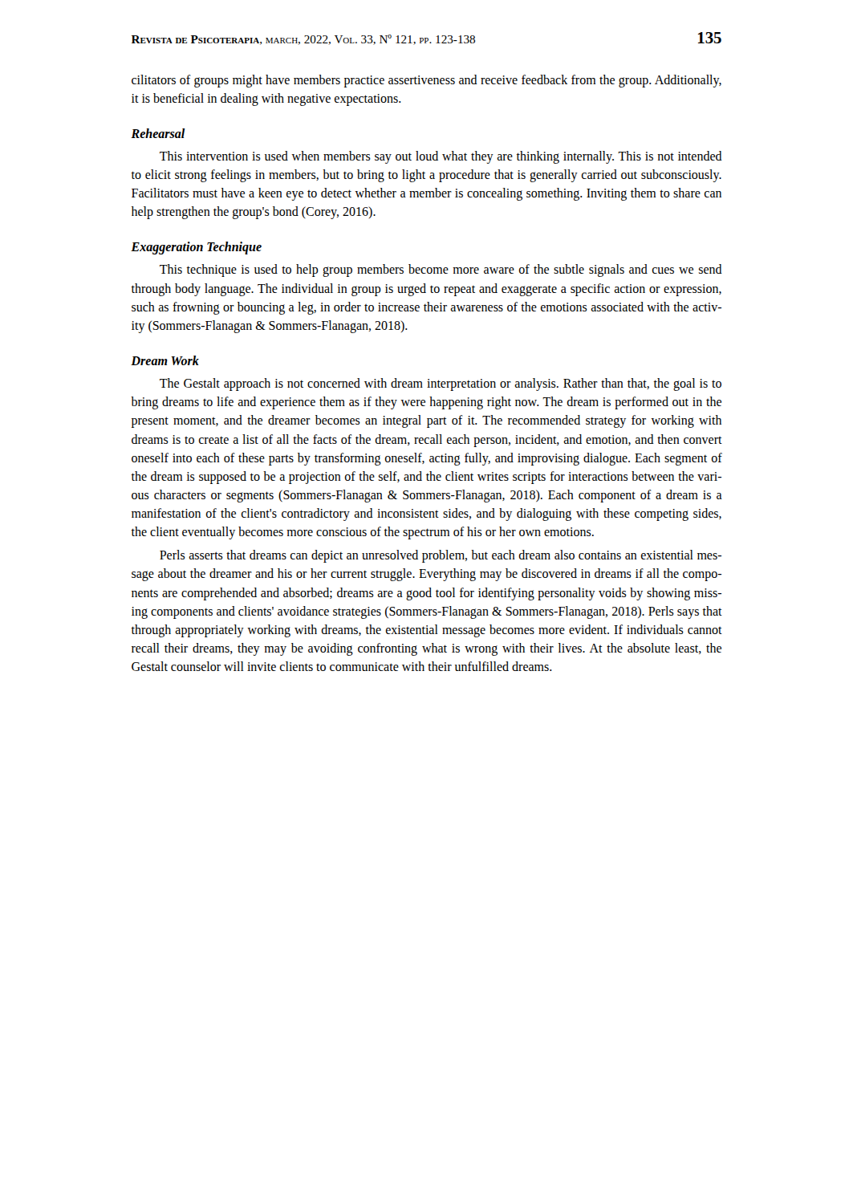Revista de Psicoterapia, march, 2022, Vol. 33, Nº 121, pp. 123-138 135
cilitators of groups might have members practice assertiveness and receive feedback from the group. Additionally, it is beneficial in dealing with negative expectations.
Rehearsal
This intervention is used when members say out loud what they are thinking internally. This is not intended to elicit strong feelings in members, but to bring to light a procedure that is generally carried out subconsciously. Facilitators must have a keen eye to detect whether a member is concealing something. Inviting them to share can help strengthen the group's bond (Corey, 2016).
Exaggeration Technique
This technique is used to help group members become more aware of the subtle signals and cues we send through body language. The individual in group is urged to repeat and exaggerate a specific action or expression, such as frowning or bouncing a leg, in order to increase their awareness of the emotions associated with the activity (Sommers-Flanagan & Sommers-Flanagan, 2018).
Dream Work
The Gestalt approach is not concerned with dream interpretation or analysis. Rather than that, the goal is to bring dreams to life and experience them as if they were happening right now. The dream is performed out in the present moment, and the dreamer becomes an integral part of it. The recommended strategy for working with dreams is to create a list of all the facts of the dream, recall each person, incident, and emotion, and then convert oneself into each of these parts by transforming oneself, acting fully, and improvising dialogue. Each segment of the dream is supposed to be a projection of the self, and the client writes scripts for interactions between the various characters or segments (Sommers-Flanagan & Sommers-Flanagan, 2018). Each component of a dream is a manifestation of the client's contradictory and inconsistent sides, and by dialoguing with these competing sides, the client eventually becomes more conscious of the spectrum of his or her own emotions.
Perls asserts that dreams can depict an unresolved problem, but each dream also contains an existential message about the dreamer and his or her current struggle. Everything may be discovered in dreams if all the components are comprehended and absorbed; dreams are a good tool for identifying personality voids by showing missing components and clients' avoidance strategies (Sommers-Flanagan & Sommers-Flanagan, 2018). Perls says that through appropriately working with dreams, the existential message becomes more evident. If individuals cannot recall their dreams, they may be avoiding confronting what is wrong with their lives. At the absolute least, the Gestalt counselor will invite clients to communicate with their unfulfilled dreams.